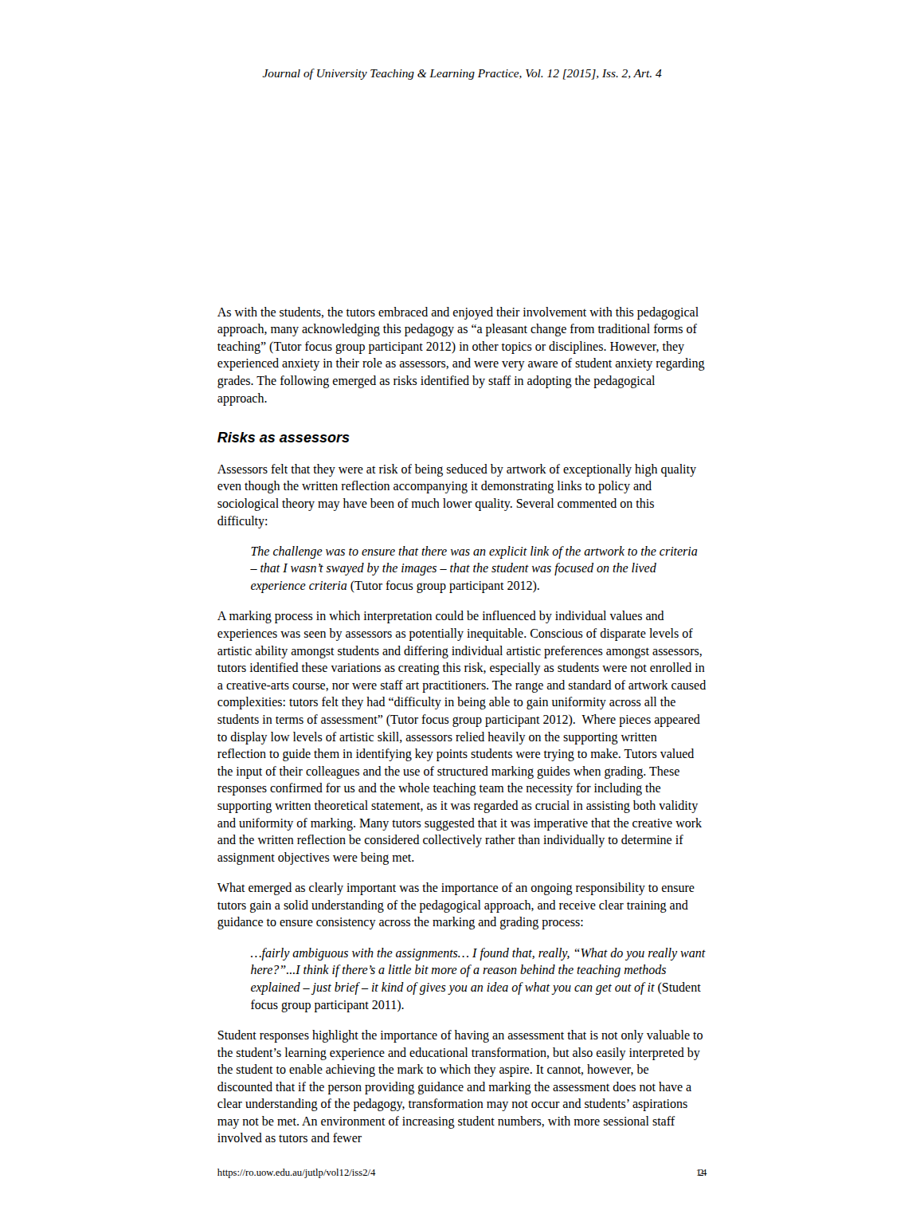Journal of University Teaching & Learning Practice, Vol. 12 [2015], Iss. 2, Art. 4
As with the students, the tutors embraced and enjoyed their involvement with this pedagogical approach, many acknowledging this pedagogy as “a pleasant change from traditional forms of teaching” (Tutor focus group participant 2012) in other topics or disciplines. However, they experienced anxiety in their role as assessors, and were very aware of student anxiety regarding grades. The following emerged as risks identified by staff in adopting the pedagogical approach.
Risks as assessors
Assessors felt that they were at risk of being seduced by artwork of exceptionally high quality even though the written reflection accompanying it demonstrating links to policy and sociological theory may have been of much lower quality. Several commented on this difficulty:
The challenge was to ensure that there was an explicit link of the artwork to the criteria – that I wasn’t swayed by the images – that the student was focused on the lived experience criteria (Tutor focus group participant 2012).
A marking process in which interpretation could be influenced by individual values and experiences was seen by assessors as potentially inequitable. Conscious of disparate levels of artistic ability amongst students and differing individual artistic preferences amongst assessors, tutors identified these variations as creating this risk, especially as students were not enrolled in a creative-arts course, nor were staff art practitioners. The range and standard of artwork caused complexities: tutors felt they had “difficulty in being able to gain uniformity across all the students in terms of assessment” (Tutor focus group participant 2012). Where pieces appeared to display low levels of artistic skill, assessors relied heavily on the supporting written reflection to guide them in identifying key points students were trying to make. Tutors valued the input of their colleagues and the use of structured marking guides when grading. These responses confirmed for us and the whole teaching team the necessity for including the supporting written theoretical statement, as it was regarded as crucial in assisting both validity and uniformity of marking. Many tutors suggested that it was imperative that the creative work and the written reflection be considered collectively rather than individually to determine if assignment objectives were being met.
What emerged as clearly important was the importance of an ongoing responsibility to ensure tutors gain a solid understanding of the pedagogical approach, and receive clear training and guidance to ensure consistency across the marking and grading process:
…fairly ambiguous with the assignments… I found that, really, “What do you really want here?”...I think if there’s a little bit more of a reason behind the teaching methods explained – just brief – it kind of gives you an idea of what you can get out of it (Student focus group participant 2011).
Student responses highlight the importance of having an assessment that is not only valuable to the student’s learning experience and educational transformation, but also easily interpreted by the student to enable achieving the mark to which they aspire. It cannot, however, be discounted that if the person providing guidance and marking the assessment does not have a clear understanding of the pedagogy, transformation may not occur and students’ aspirations may not be met. An environment of increasing student numbers, with more sessional staff involved as tutors and fewer
https://ro.uow.edu.au/jutlp/vol12/iss2/4 124